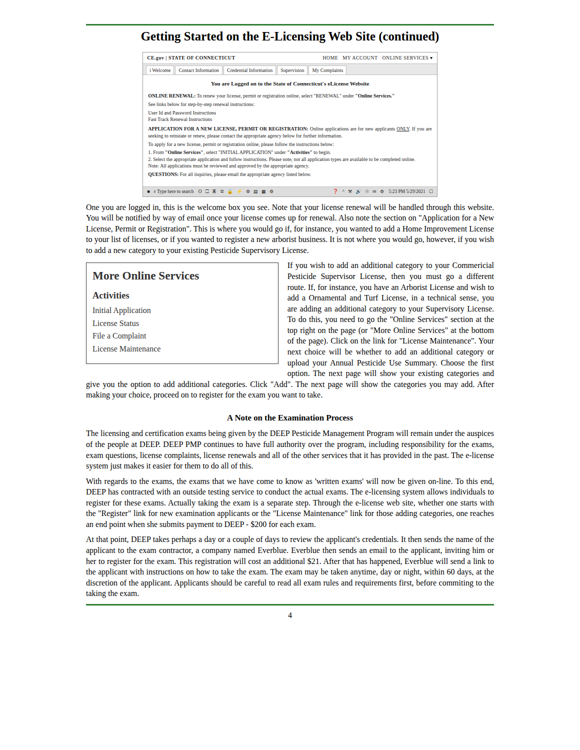Getting Started on the E-Licensing Web Site (continued)
CE.gov | STATE OF CONNECTICUT HOME MY ACCOUNT ONLINE SERVICES ▾
i Welcome Contact Information Credential Information Supervision My Complaints
You are Logged on to the State of Connecticut's eLicense Website
ONLINE RENEWAL: To renew your license, permit or registration online, select "RENEWAL" under "Online Services."
See links below for step-by-step renewal instructions:
User Id and Password Instructions
Fast Track Renewal Instructions
APPLICATION FOR A NEW LICENSE, PERMIT OR REGISTRATION: Online applications are for new applicants ONLY. If you are seeking to reinstate or renew, please contact the appropriate agency below for further information.
To apply for a new license, permit or registration online, please follow the instructions below:
1. From "Online Services", select "INITIAL APPLICATION" under "Activities" to begin.
2. Select the appropriate application and follow instructions. Please note, not all application types are available to be completed online.
Note: All applications must be reviewed and approved by the appropriate agency.
QUESTIONS: For all inquiries, please email the appropriate agency listed below.
■ ⌕ Type here to search O ☐ ▣ ✉ 🔒 ⚡ ⚙ ▤ ▦ ⚙ ❓ ^ ⚒ 🔊 ☉ ✉ ⚙ 5:23 PM 5/29/2021 ☐
One you are logged in, this is the welcome box you see. Note that your license renewal will be handled through this website. You will be notified by way of email once your license comes up for renewal. Also note the section on "Application for a New License, Permit or Registration". This is where you would go if, for instance, you wanted to add a Home Improvement License to your list of licenses, or if you wanted to register a new arborist business. It is not where you would go, however, if you wish to add a new category to your existing Pesticide Supervisory License.
More Online Services
Activities
Initial Application
License Status
File a Complaint
License Maintenance
If you wish to add an additional category to your Commericial Pesticide Supervisor License, then you must go a different route. If, for instance, you have an Arborist License and wish to add a Ornamental and Turf License, in a technical sense, you are adding an additional category to your Supervisory License. To do this, you need to go the "Online Services" section at the top right on the page (or "More Online Services" at the bottom of the page). Click on the link for "License Maintenance". Your next choice will be whether to add an additional category or upload your Annual Pesticide Use Summary. Choose the first option. The next page will show your existing categories and give you the option to add additional categories. Click "Add". The next page will show the categories you may add. After making your choice, proceed on to register for the exam you want to take.
A Note on the Examination Process
The licensing and certification exams being given by the DEEP Pesticide Management Program will remain under the auspices of the people at DEEP. DEEP PMP continues to have full authority over the program, including responsibility for the exams, exam questions, license complaints, license renewals and all of the other services that it has provided in the past. The e-license system just makes it easier for them to do all of this.
With regards to the exams, the exams that we have come to know as 'written exams' will now be given on-line. To this end, DEEP has contracted with an outside testing service to conduct the actual exams. The e-licensing system allows individuals to register for these exams. Actually taking the exam is a separate step. Through the e-license web site, whether one starts with the "Register" link for new examination applicants or the "License Maintenance" link for those adding categories, one reaches an end point when she submits payment to DEEP - $200 for each exam.
At that point, DEEP takes perhaps a day or a couple of days to review the applicant's credentials. It then sends the name of the applicant to the exam contractor, a company named Everblue. Everblue then sends an email to the applicant, inviting him or her to register for the exam. This registration will cost an additional $21. After that has happened, Everblue will send a link to the applicant with instructions on how to take the exam. The exam may be taken anytime, day or night, within 60 days, at the discretion of the applicant. Applicants should be careful to read all exam rules and requirements first, before commiting to the taking the exam.
4